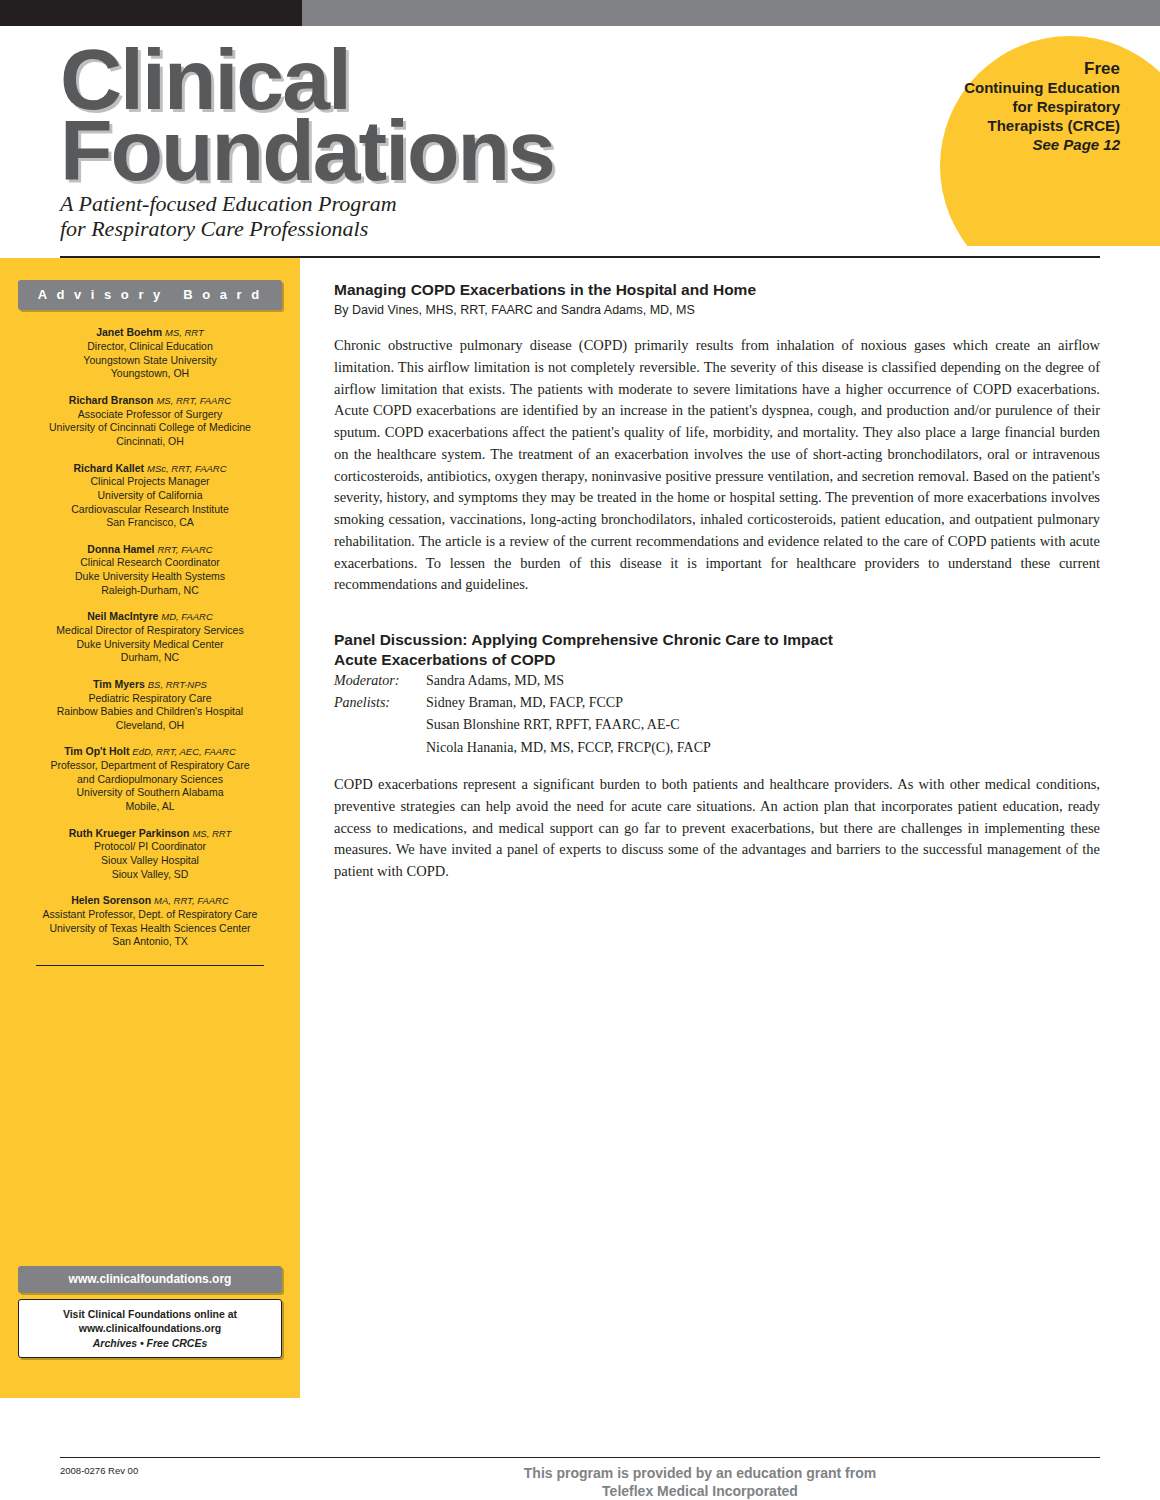Free
Continuing Education
for Respiratory
Therapists (CRCE)
See Page 12
Clinical Foundations
A Patient-focused Education Program
for Respiratory Care Professionals
A d v i s o r y B o a r d
Janet Boehm MS, RRT
Director, Clinical Education
Youngstown State University
Youngstown, OH
Richard Branson MS, RRT, FAARC
Associate Professor of Surgery
University of Cincinnati College of Medicine
Cincinnati, OH
Richard Kallet MSc, RRT, FAARC
Clinical Projects Manager
University of California
Cardiovascular Research Institute
San Francisco, CA
Donna Hamel RRT, FAARC
Clinical Research Coordinator
Duke University Health Systems
Raleigh-Durham, NC
Neil MacIntyre MD, FAARC
Medical Director of Respiratory Services
Duke University Medical Center
Durham, NC
Tim Myers BS, RRT-NPS
Pediatric Respiratory Care
Rainbow Babies and Children's Hospital
Cleveland, OH
Tim Op't Holt EdD, RRT, AEC, FAARC
Professor, Department of Respiratory Care
and Cardiopulmonary Sciences
University of Southern Alabama
Mobile, AL
Ruth Krueger Parkinson MS, RRT
Protocol/ PI Coordinator
Sioux Valley Hospital
Sioux Valley, SD
Helen Sorenson MA, RRT, FAARC
Assistant Professor, Dept. of Respiratory Care
University of Texas Health Sciences Center
San Antonio, TX
www.clinicalfoundations.org
Visit Clinical Foundations online at
www.clinicalfoundations.org
Archives • Free CRCEs
Managing COPD Exacerbations in the Hospital and Home
By David Vines, MHS, RRT, FAARC and Sandra Adams, MD, MS
Chronic obstructive pulmonary disease (COPD) primarily results from inhalation of noxious gases which create an airflow limitation. This airflow limitation is not completely reversible. The severity of this disease is classified depending on the degree of airflow limitation that exists. The patients with moderate to severe limitations have a higher occurrence of COPD exacerbations. Acute COPD exacerbations are identified by an increase in the patient's dyspnea, cough, and production and/or purulence of their sputum. COPD exacerbations affect the patient's quality of life, morbidity, and mortality. They also place a large financial burden on the healthcare system. The treatment of an exacerbation involves the use of short-acting bronchodilators, oral or intravenous corticosteroids, antibiotics, oxygen therapy, noninvasive positive pressure ventilation, and secretion removal. Based on the patient's severity, history, and symptoms they may be treated in the home or hospital setting. The prevention of more exacerbations involves smoking cessation, vaccinations, long-acting bronchodilators, inhaled corticosteroids, patient education, and outpatient pulmonary rehabilitation. The article is a review of the current recommendations and evidence related to the care of COPD patients with acute exacerbations. To lessen the burden of this disease it is important for healthcare providers to understand these current recommendations and guidelines.
Panel Discussion: Applying Comprehensive Chronic Care to Impact
Acute Exacerbations of COPD
Moderator:
Sandra Adams, MD, MS
Panelists:
Sidney Braman, MD, FACP, FCCP
Susan Blonshine RRT, RPFT, FAARC, AE-C
Nicola Hanania, MD, MS, FCCP, FRCP(C), FACP
COPD exacerbations represent a significant burden to both patients and healthcare providers. As with other medical conditions, preventive strategies can help avoid the need for acute care situations. An action plan that incorporates patient education, ready access to medications, and medical support can go far to prevent exacerbations, but there are challenges in implementing these measures. We have invited a panel of experts to discuss some of the advantages and barriers to the successful management of the patient with COPD.
2008-0276 Rev 00
This program is provided by an education grant from
Teleflex Medical Incorporated